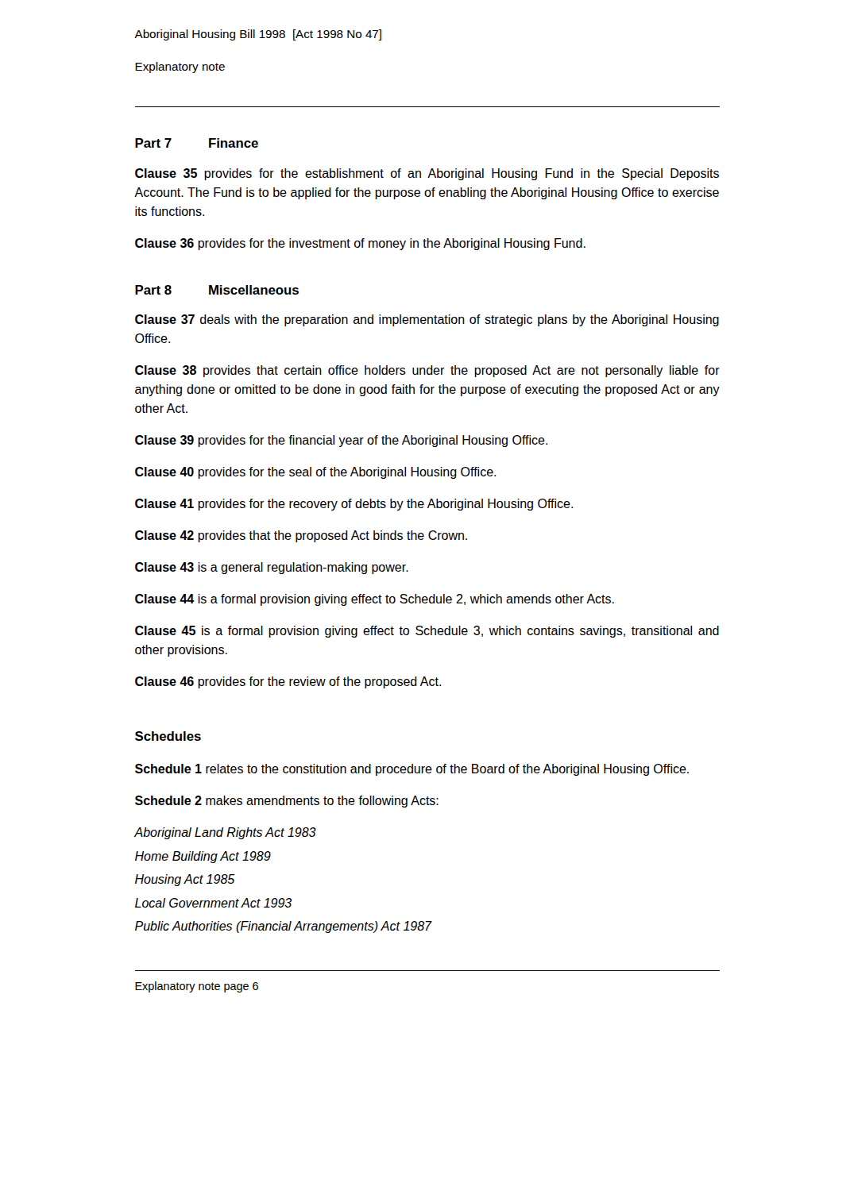Aboriginal Housing Bill 1998 [Act 1998 No 47]
Explanatory note
Part 7 Finance
Clause 35 provides for the establishment of an Aboriginal Housing Fund in the Special Deposits Account. The Fund is to be applied for the purpose of enabling the Aboriginal Housing Office to exercise its functions.
Clause 36 provides for the investment of money in the Aboriginal Housing Fund.
Part 8 Miscellaneous
Clause 37 deals with the preparation and implementation of strategic plans by the Aboriginal Housing Office.
Clause 38 provides that certain office holders under the proposed Act are not personally liable for anything done or omitted to be done in good faith for the purpose of executing the proposed Act or any other Act.
Clause 39 provides for the financial year of the Aboriginal Housing Office.
Clause 40 provides for the seal of the Aboriginal Housing Office.
Clause 41 provides for the recovery of debts by the Aboriginal Housing Office.
Clause 42 provides that the proposed Act binds the Crown.
Clause 43 is a general regulation-making power.
Clause 44 is a formal provision giving effect to Schedule 2, which amends other Acts.
Clause 45 is a formal provision giving effect to Schedule 3, which contains savings, transitional and other provisions.
Clause 46 provides for the review of the proposed Act.
Schedules
Schedule 1 relates to the constitution and procedure of the Board of the Aboriginal Housing Office.
Schedule 2 makes amendments to the following Acts:
Aboriginal Land Rights Act 1983
Home Building Act 1989
Housing Act 1985
Local Government Act 1993
Public Authorities (Financial Arrangements) Act 1987
Explanatory note page 6